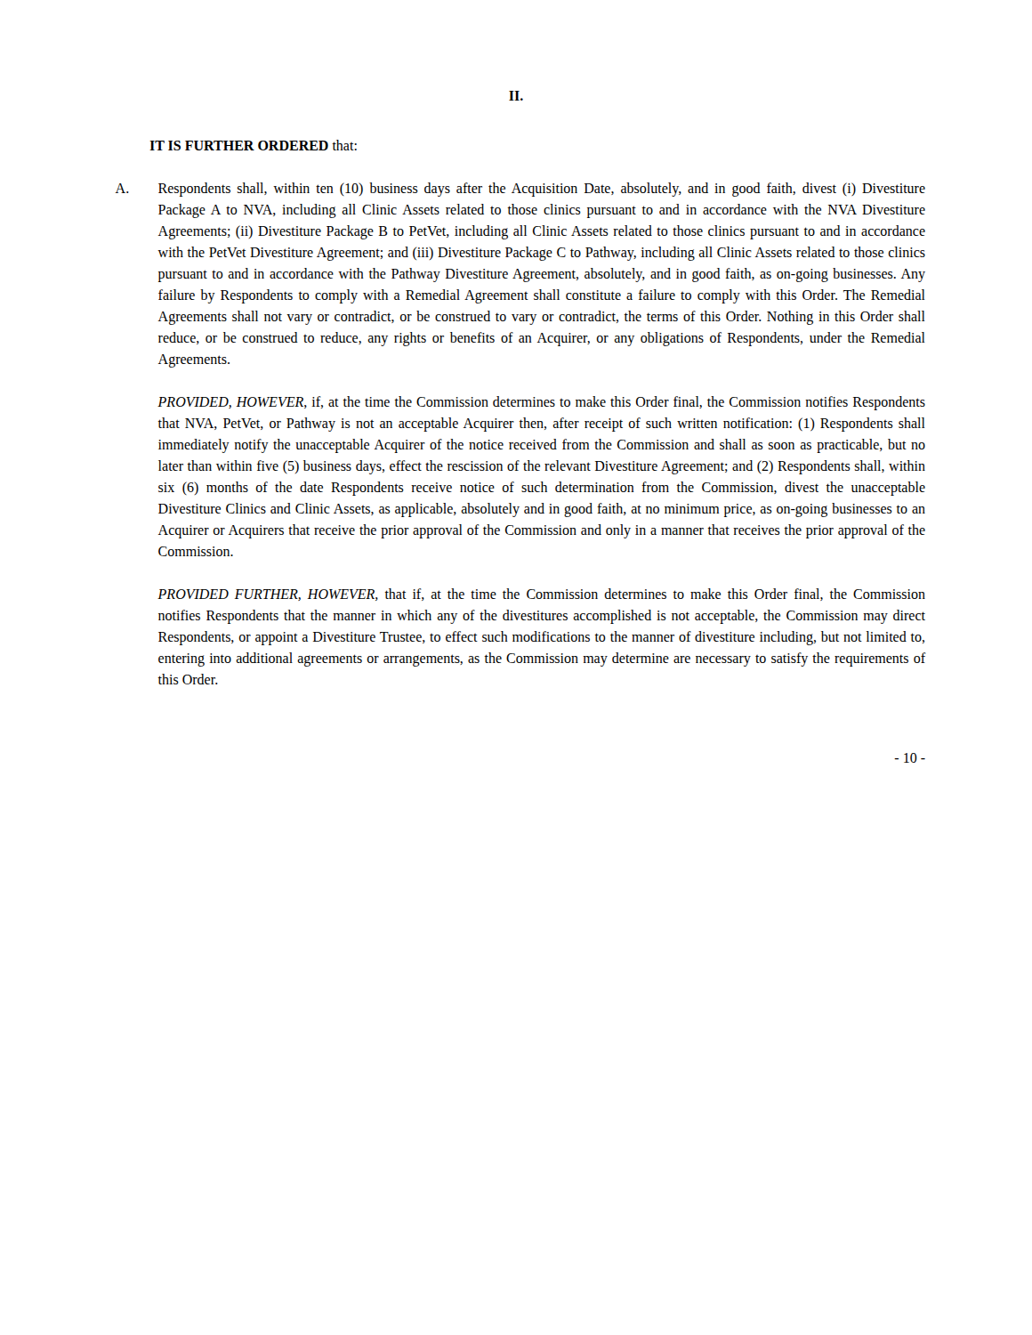II.
IT IS FURTHER ORDERED that:
A.
Respondents shall, within ten (10) business days after the Acquisition Date, absolutely, and in good faith, divest (i) Divestiture Package A to NVA, including all Clinic Assets related to those clinics pursuant to and in accordance with the NVA Divestiture Agreements; (ii) Divestiture Package B to PetVet, including all Clinic Assets related to those clinics pursuant to and in accordance with the PetVet Divestiture Agreement; and (iii) Divestiture Package C to Pathway, including all Clinic Assets related to those clinics pursuant to and in accordance with the Pathway Divestiture Agreement, absolutely, and in good faith, as on-going businesses. Any failure by Respondents to comply with a Remedial Agreement shall constitute a failure to comply with this Order. The Remedial Agreements shall not vary or contradict, or be construed to vary or contradict, the terms of this Order. Nothing in this Order shall reduce, or be construed to reduce, any rights or benefits of an Acquirer, or any obligations of Respondents, under the Remedial Agreements.
PROVIDED, HOWEVER, if, at the time the Commission determines to make this Order final, the Commission notifies Respondents that NVA, PetVet, or Pathway is not an acceptable Acquirer then, after receipt of such written notification: (1) Respondents shall immediately notify the unacceptable Acquirer of the notice received from the Commission and shall as soon as practicable, but no later than within five (5) business days, effect the rescission of the relevant Divestiture Agreement; and (2) Respondents shall, within six (6) months of the date Respondents receive notice of such determination from the Commission, divest the unacceptable Divestiture Clinics and Clinic Assets, as applicable, absolutely and in good faith, at no minimum price, as on-going businesses to an Acquirer or Acquirers that receive the prior approval of the Commission and only in a manner that receives the prior approval of the Commission.
PROVIDED FURTHER, HOWEVER, that if, at the time the Commission determines to make this Order final, the Commission notifies Respondents that the manner in which any of the divestitures accomplished is not acceptable, the Commission may direct Respondents, or appoint a Divestiture Trustee, to effect such modifications to the manner of divestiture including, but not limited to, entering into additional agreements or arrangements, as the Commission may determine are necessary to satisfy the requirements of this Order.
- 10 -